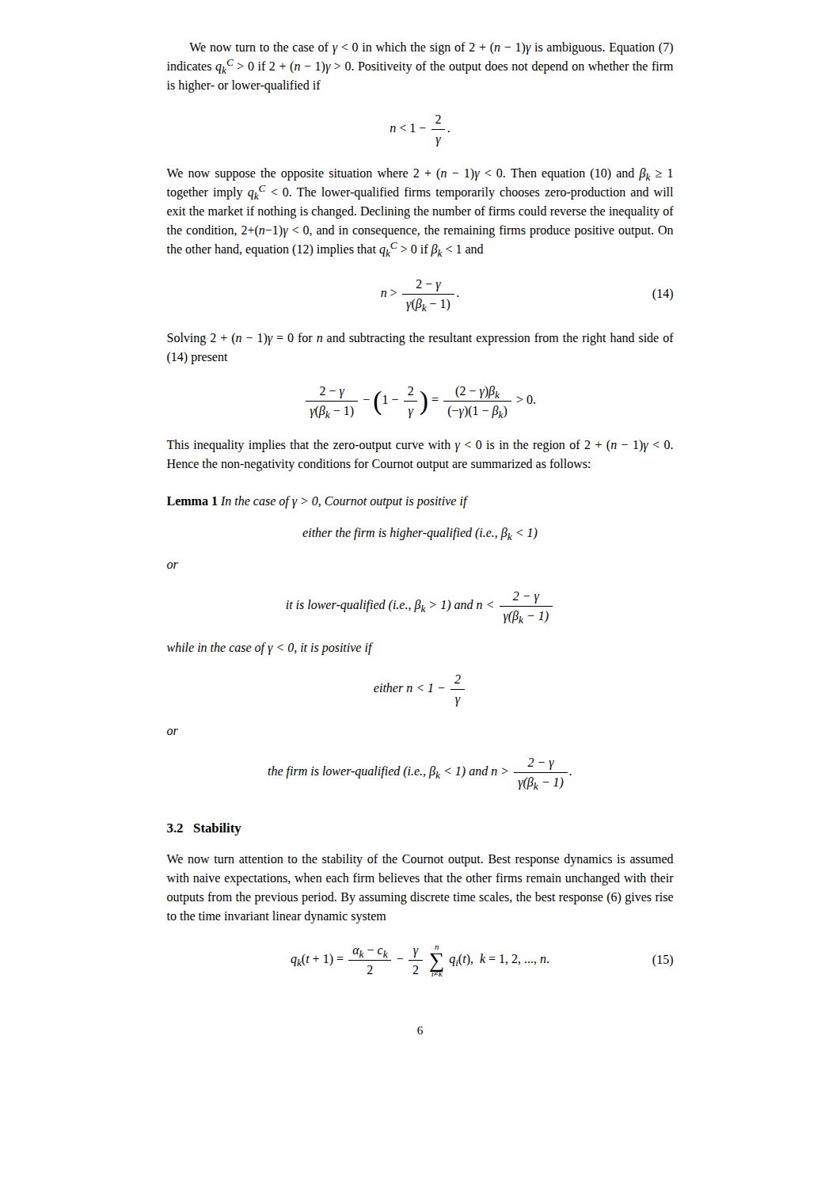We now turn to the case of γ < 0 in which the sign of 2 + (n − 1)γ is ambiguous. Equation (7) indicates qkC > 0 if 2 + (n − 1)γ > 0. Positiveity of the output does not depend on whether the firm is higher- or lower-qualified if
n < 1 − 2 γ.
We now suppose the opposite situation where 2 + (n − 1)γ < 0. Then equation (10) and βk ≥ 1 together imply qkC < 0. The lower-qualified firms temporarily chooses zero-production and will exit the market if nothing is changed. Declining the number of firms could reverse the inequality of the condition, 2+(n−1)γ < 0, and in consequence, the remaining firms produce positive output. On the other hand, equation (12) implies that qkC > 0 if βk < 1 and
n > 2 − γ γ(βk − 1). (14)
Solving 2 + (n − 1)γ = 0 for n and subtracting the resultant expression from the right hand side of (14) present
2 − γ γ(βk − 1) − (1 − 2 γ) = (2 − γ)βk(−γ)(1 − βk) > 0.
This inequality implies that the zero-output curve with γ < 0 is in the region of 2 + (n − 1)γ < 0. Hence the non-negativity conditions for Cournot output are summarized as follows:
Lemma 1 In the case of γ > 0, Cournot output is positive if
either the firm is higher-qualified (i.e., βk < 1)
or
it is lower-qualified (i.e., βk > 1) and n < 2 − γ γ(βk − 1)
while in the case of γ < 0, it is positive if
either n < 1 − 2 γ
or
the firm is lower-qualified (i.e., βk < 1) and n > 2 − γ γ(βk − 1).
3.2 Stability
We now turn attention to the stability of the Cournot output. Best response dynamics is assumed with naive expectations, when each firm believes that the other firms remain unchanged with their outputs from the previous period. By assuming discrete time scales, the best response (6) gives rise to the time invariant linear dynamic system
qk(t + 1) = αk − ck 2 − γ 2 n∑i≠k qi(t), k = 1, 2, ..., n. (15)
6